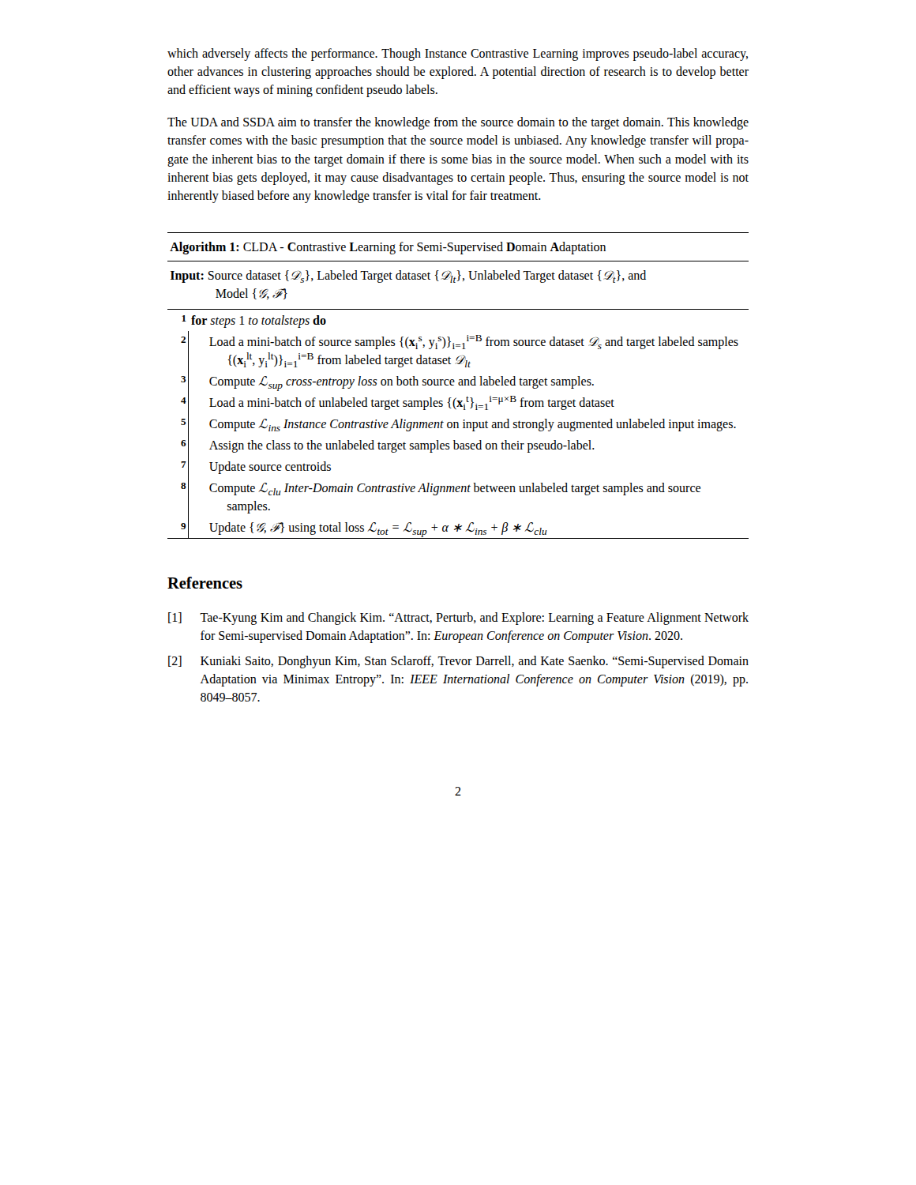which adversely affects the performance. Though Instance Contrastive Learning improves pseudo-label accuracy, other advances in clustering approaches should be explored. A potential direction of research is to develop better and efficient ways of mining confident pseudo labels.
The UDA and SSDA aim to transfer the knowledge from the source domain to the target domain. This knowledge transfer comes with the basic presumption that the source model is unbiased. Any knowledge transfer will propagate the inherent bias to the target domain if there is some bias in the source model. When such a model with its inherent bias gets deployed, it may cause disadvantages to certain people. Thus, ensuring the source model is not inherently biased before any knowledge transfer is vital for fair treatment.
Algorithm 1: CLDA - Contrastive Learning for Semi-Supervised Domain Adaptation
Input: Source dataset {𝒟s}, Labeled Target dataset {𝒟lt}, Unlabeled Target dataset {𝒟t}, and Model {𝒢, ℱ}
| 1 | for steps 1 to totalsteps do |
| 2 | Load a mini-batch of source samples {( x i s , y i s )} i=1 i=B from source dataset 𝒟 s and target labeled samples {( x i lt , y i lt )} i=1 i=B from labeled target dataset 𝒟 lt |
| 3 | Compute ℒ sup cross-entropy loss on both source and labeled target samples. |
| 4 | Load a mini-batch of unlabeled target samples {( x i t } i=1 i=μ×B from target dataset |
| 5 | Compute ℒ ins Instance Contrastive Alignment on input and strongly augmented unlabeled input images. |
| 6 | Assign the class to the unlabeled target samples based on their pseudo-label. |
| 7 | Update source centroids |
| 8 | Compute ℒ clu Inter-Domain Contrastive Alignment between unlabeled target samples and source samples. |
| 9 | Update { 𝒢, ℱ } using total loss ℒ tot = ℒ sup + α ∗ ℒ ins + β ∗ ℒ clu |
References
[1] Tae-Kyung Kim and Changick Kim. “Attract, Perturb, and Explore: Learning a Feature Alignment Network for Semi-supervised Domain Adaptation”. In: European Conference on Computer Vision. 2020.
[2] Kuniaki Saito, Donghyun Kim, Stan Sclaroff, Trevor Darrell, and Kate Saenko. “Semi-Supervised Domain Adaptation via Minimax Entropy”. In: IEEE International Conference on Computer Vision (2019), pp. 8049–8057.
2